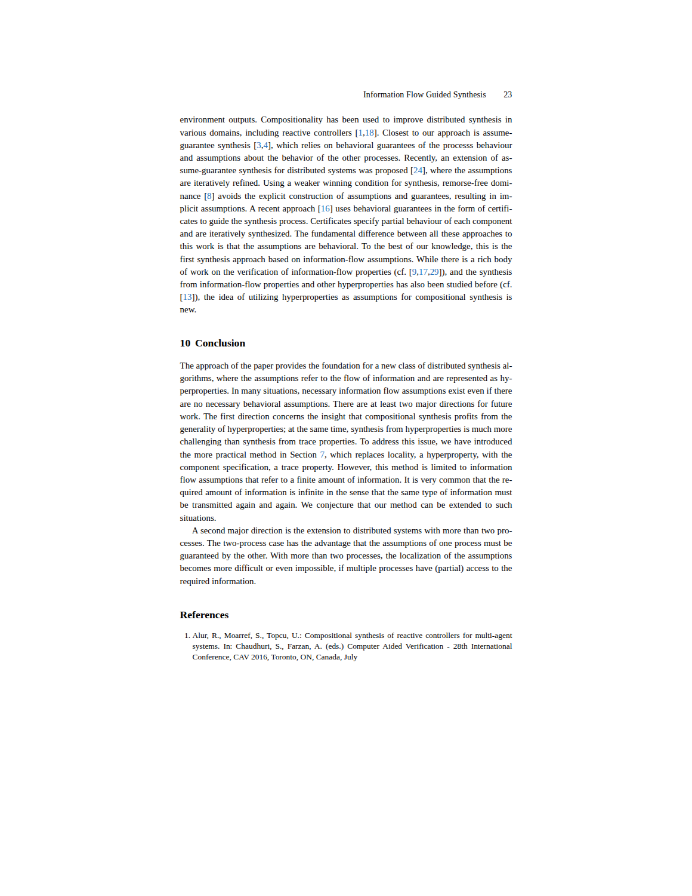Information Flow Guided Synthesis23
environment outputs. Compositionality has been used to improve distributed synthesis in various domains, including reactive controllers [1,18]. Closest to our approach is assume-guarantee synthesis [3,4], which relies on behavioral guarantees of the processs behaviour and assumptions about the behavior of the other processes. Recently, an extension of assume-guarantee synthesis for distributed systems was proposed [24], where the assumptions are iteratively refined. Using a weaker winning condition for synthesis, remorse-free dominance [8] avoids the explicit construction of assumptions and guarantees, resulting in implicit assumptions. A recent approach [16] uses behavioral guarantees in the form of certificates to guide the synthesis process. Certificates specify partial behaviour of each component and are iteratively synthesized. The fundamental difference between all these approaches to this work is that the assumptions are behavioral. To the best of our knowledge, this is the first synthesis approach based on information-flow assumptions. While there is a rich body of work on the verification of information-flow properties (cf. [9,17,29]), and the synthesis from information-flow properties and other hyperproperties has also been studied before (cf. [13]), the idea of utilizing hyperproperties as assumptions for compositional synthesis is new.
10 Conclusion
The approach of the paper provides the foundation for a new class of distributed synthesis algorithms, where the assumptions refer to the flow of information and are represented as hyperproperties. In many situations, necessary information flow assumptions exist even if there are no necessary behavioral assumptions. There are at least two major directions for future work. The first direction concerns the insight that compositional synthesis profits from the generality of hyperproperties; at the same time, synthesis from hyperproperties is much more challenging than synthesis from trace properties. To address this issue, we have introduced the more practical method in Section 7, which replaces locality, a hyperproperty, with the component specification, a trace property. However, this method is limited to information flow assumptions that refer to a finite amount of information. It is very common that the required amount of information is infinite in the sense that the same type of information must be transmitted again and again. We conjecture that our method can be extended to such situations.
A second major direction is the extension to distributed systems with more than two processes. The two-process case has the advantage that the assumptions of one process must be guaranteed by the other. With more than two processes, the localization of the assumptions becomes more difficult or even impossible, if multiple processes have (partial) access to the required information.
References
Alur, R., Moarref, S., Topcu, U.: Compositional synthesis of reactive controllers for multi-agent systems. In: Chaudhuri, S., Farzan, A. (eds.) Computer Aided Verification - 28th International Conference, CAV 2016, Toronto, ON, Canada, July